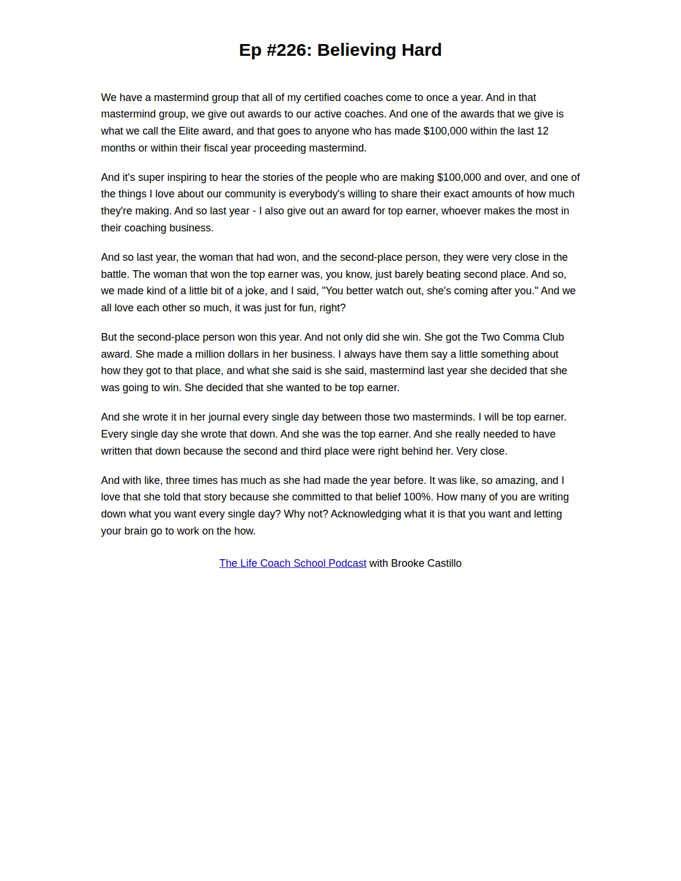Ep #226: Believing Hard
We have a mastermind group that all of my certified coaches come to once a year. And in that mastermind group, we give out awards to our active coaches. And one of the awards that we give is what we call the Elite award, and that goes to anyone who has made $100,000 within the last 12 months or within their fiscal year proceeding mastermind.
And it's super inspiring to hear the stories of the people who are making $100,000 and over, and one of the things I love about our community is everybody's willing to share their exact amounts of how much they're making. And so last year - I also give out an award for top earner, whoever makes the most in their coaching business.
And so last year, the woman that had won, and the second-place person, they were very close in the battle. The woman that won the top earner was, you know, just barely beating second place. And so, we made kind of a little bit of a joke, and I said, "You better watch out, she's coming after you." And we all love each other so much, it was just for fun, right?
But the second-place person won this year. And not only did she win. She got the Two Comma Club award. She made a million dollars in her business. I always have them say a little something about how they got to that place, and what she said is she said, mastermind last year she decided that she was going to win. She decided that she wanted to be top earner.
And she wrote it in her journal every single day between those two masterminds. I will be top earner. Every single day she wrote that down. And she was the top earner. And she really needed to have written that down because the second and third place were right behind her. Very close.
And with like, three times has much as she had made the year before. It was like, so amazing, and I love that she told that story because she committed to that belief 100%. How many of you are writing down what you want every single day? Why not? Acknowledging what it is that you want and letting your brain go to work on the how.
The Life Coach School Podcast with Brooke Castillo